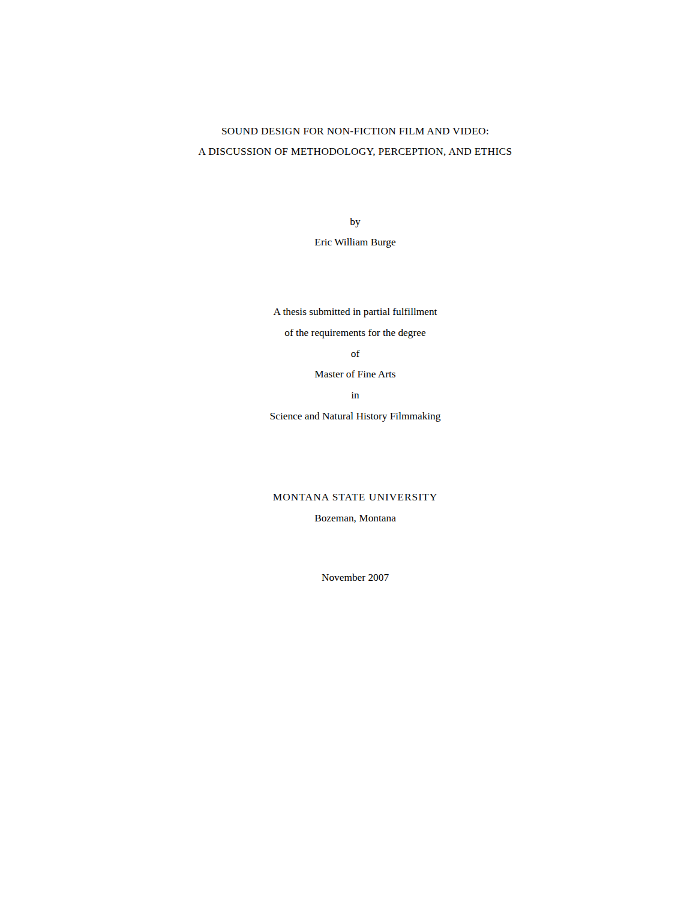SOUND DESIGN FOR NON-FICTION FILM AND VIDEO:
A DISCUSSION OF METHODOLOGY, PERCEPTION, AND ETHICS
by
Eric William Burge
A thesis submitted in partial fulfillment
of the requirements for the degree
of
Master of Fine Arts
in
Science and Natural History Filmmaking
MONTANA STATE UNIVERSITY
Bozeman, Montana
November 2007